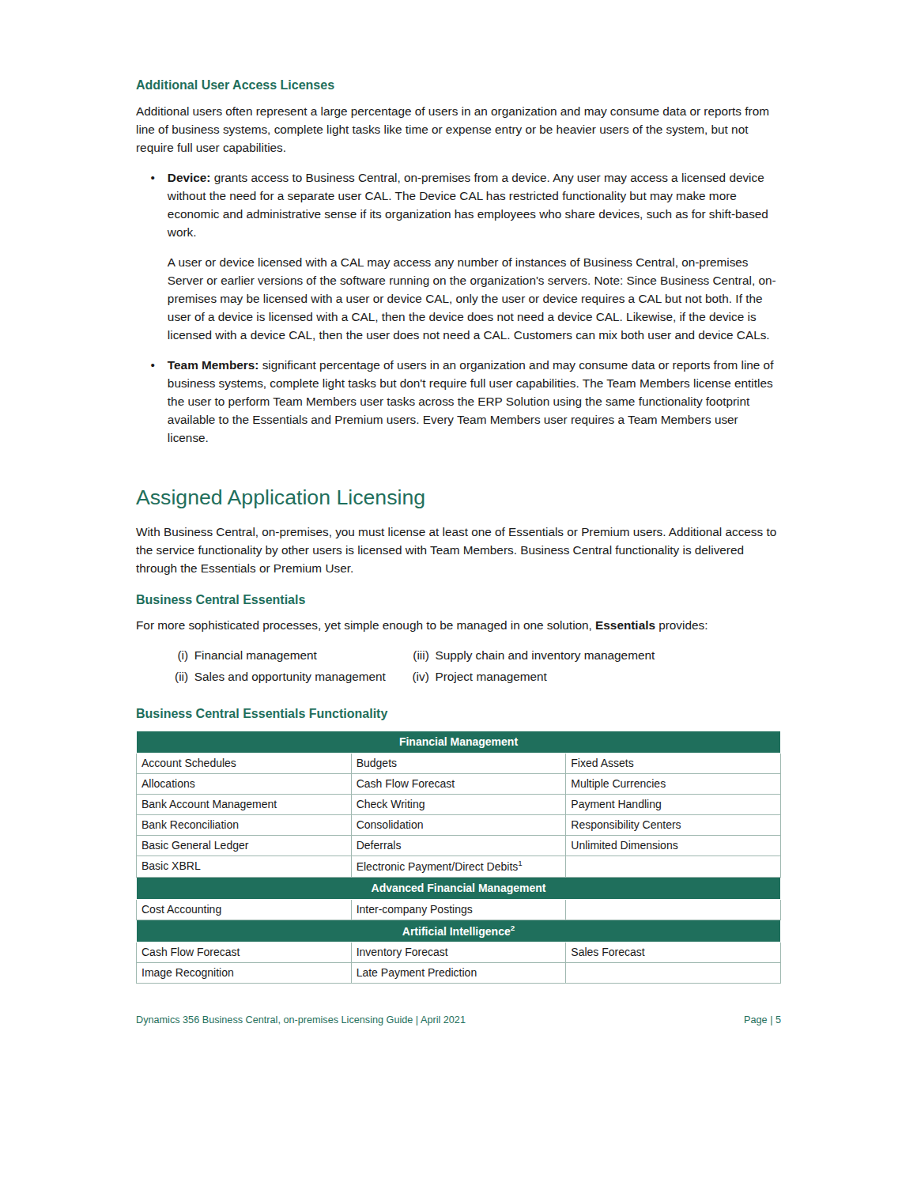Additional User Access Licenses
Additional users often represent a large percentage of users in an organization and may consume data or reports from line of business systems, complete light tasks like time or expense entry or be heavier users of the system, but not require full user capabilities.
Device: grants access to Business Central, on-premises from a device. Any user may access a licensed device without the need for a separate user CAL. The Device CAL has restricted functionality but may make more economic and administrative sense if its organization has employees who share devices, such as for shift-based work.
A user or device licensed with a CAL may access any number of instances of Business Central, on-premises Server or earlier versions of the software running on the organization's servers. Note: Since Business Central, on-premises may be licensed with a user or device CAL, only the user or device requires a CAL but not both. If the user of a device is licensed with a CAL, then the device does not need a device CAL. Likewise, if the device is licensed with a device CAL, then the user does not need a CAL. Customers can mix both user and device CALs.
Team Members: significant percentage of users in an organization and may consume data or reports from line of business systems, complete light tasks but don't require full user capabilities. The Team Members license entitles the user to perform Team Members user tasks across the ERP Solution using the same functionality footprint available to the Essentials and Premium users. Every Team Members user requires a Team Members user license.
Assigned Application Licensing
With Business Central, on-premises, you must license at least one of Essentials or Premium users. Additional access to the service functionality by other users is licensed with Team Members. Business Central functionality is delivered through the Essentials or Premium User.
Business Central Essentials
For more sophisticated processes, yet simple enough to be managed in one solution, Essentials provides:
(i)
Financial management
(iii)
Supply chain and inventory management
(ii)
Sales and opportunity management
(iv)
Project management
Business Central Essentials Functionality
| Financial Management |
| --- |
| Account Schedules | Budgets | Fixed Assets |
| Allocations | Cash Flow Forecast | Multiple Currencies |
| Bank Account Management | Check Writing | Payment Handling |
| Bank Reconciliation | Consolidation | Responsibility Centers |
| Basic General Ledger | Deferrals | Unlimited Dimensions |
| Basic XBRL | Electronic Payment/Direct Debits 1 | |
| Advanced Financial Management |
| Cost Accounting | Inter-company Postings | |
| Artificial Intelligence 2 |
| Cash Flow Forecast | Inventory Forecast | Sales Forecast |
| Image Recognition | Late Payment Prediction | |
Dynamics 356 Business Central, on-premises Licensing Guide | April 2021 Page | 5